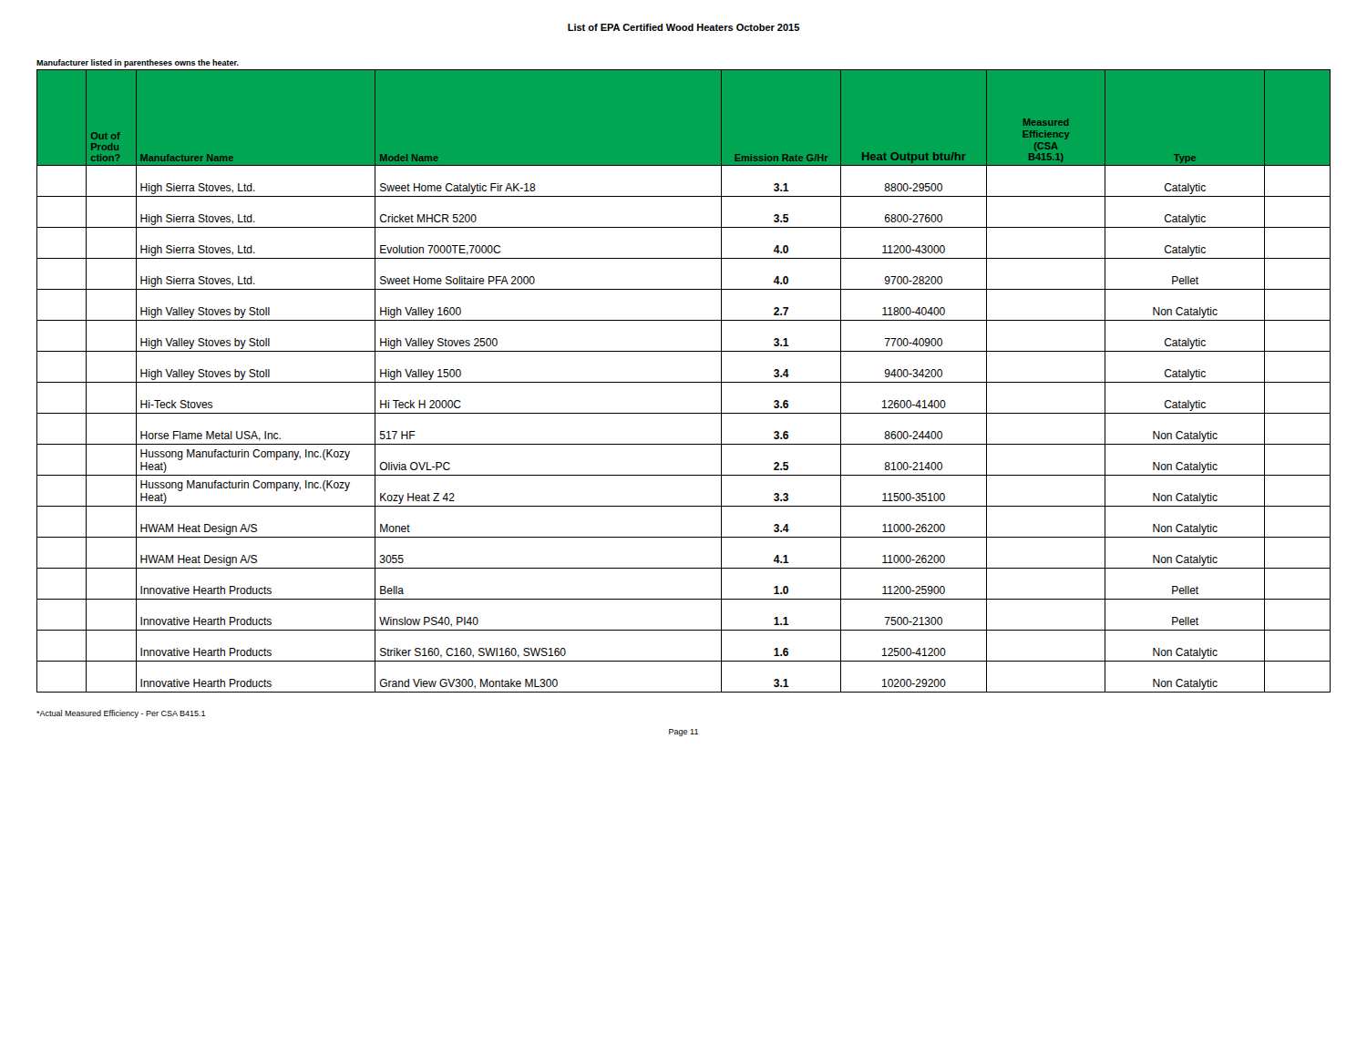List of EPA Certified Wood Heaters October 2015
Manufacturer listed in parentheses owns the heater.
| | Out of Produ ction? | Manufacturer Name | Model Name | Emission Rate G/Hr | Heat Output btu/hr | *Actual Measured Efficiency (CSA B415.1) | Type | |
| --- | --- | --- | --- | --- | --- | --- | --- | --- |
| | | High Sierra Stoves, Ltd. | Sweet Home Catalytic Fir AK-18 | 3.1 | 8800-29500 | | Catalytic | |
| | | High Sierra Stoves, Ltd. | Cricket MHCR 5200 | 3.5 | 6800-27600 | | Catalytic | |
| | | High Sierra Stoves, Ltd. | Evolution 7000TE,7000C | 4.0 | 11200-43000 | | Catalytic | |
| | | High Sierra Stoves, Ltd. | Sweet Home Solitaire PFA 2000 | 4.0 | 9700-28200 | | Pellet | |
| | | High Valley Stoves by Stoll | High Valley 1600 | 2.7 | 11800-40400 | | Non Catalytic | |
| | | High Valley Stoves by Stoll | High Valley Stoves 2500 | 3.1 | 7700-40900 | | Catalytic | |
| | | High Valley Stoves by Stoll | High Valley 1500 | 3.4 | 9400-34200 | | Catalytic | |
| | | Hi-Teck Stoves | Hi Teck H 2000C | 3.6 | 12600-41400 | | Catalytic | |
| | | Horse Flame Metal USA, Inc. | 517 HF | 3.6 | 8600-24400 | | Non Catalytic | |
| | | Hussong Manufacturin Company, Inc.(Kozy Heat) | Olivia OVL-PC | 2.5 | 8100-21400 | | Non Catalytic | |
| | | Hussong Manufacturin Company, Inc.(Kozy Heat) | Kozy Heat Z 42 | 3.3 | 11500-35100 | | Non Catalytic | |
| | | HWAM Heat Design A/S | Monet | 3.4 | 11000-26200 | | Non Catalytic | |
| | | HWAM Heat Design A/S | 3055 | 4.1 | 11000-26200 | | Non Catalytic | |
| | | Innovative Hearth Products | Bella | 1.0 | 11200-25900 | | Pellet | |
| | | Innovative Hearth Products | Winslow PS40, PI40 | 1.1 | 7500-21300 | | Pellet | |
| | | Innovative Hearth Products | Striker S160, C160, SWI160, SWS160 | 1.6 | 12500-41200 | | Non Catalytic | |
| | | Innovative Hearth Products | Grand View GV300, Montake ML300 | 3.1 | 10200-29200 | | Non Catalytic | |
*Actual Measured Efficiency - Per CSA B415.1
Page 11